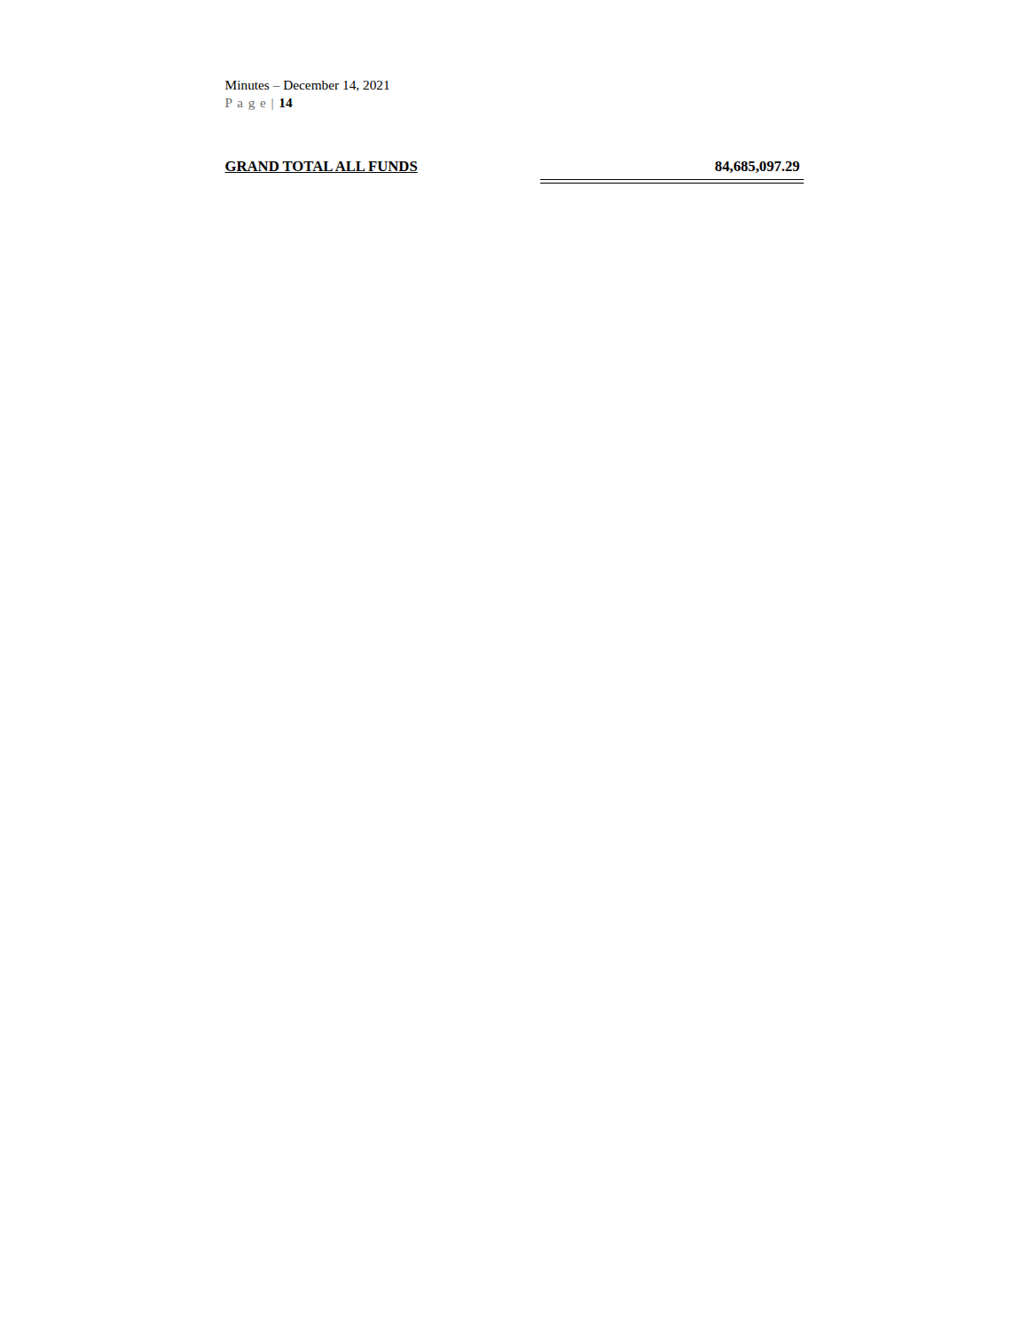Minutes – December 14, 2021
P a g e | 14
GRAND TOTAL ALL FUNDS
84,685,097.29